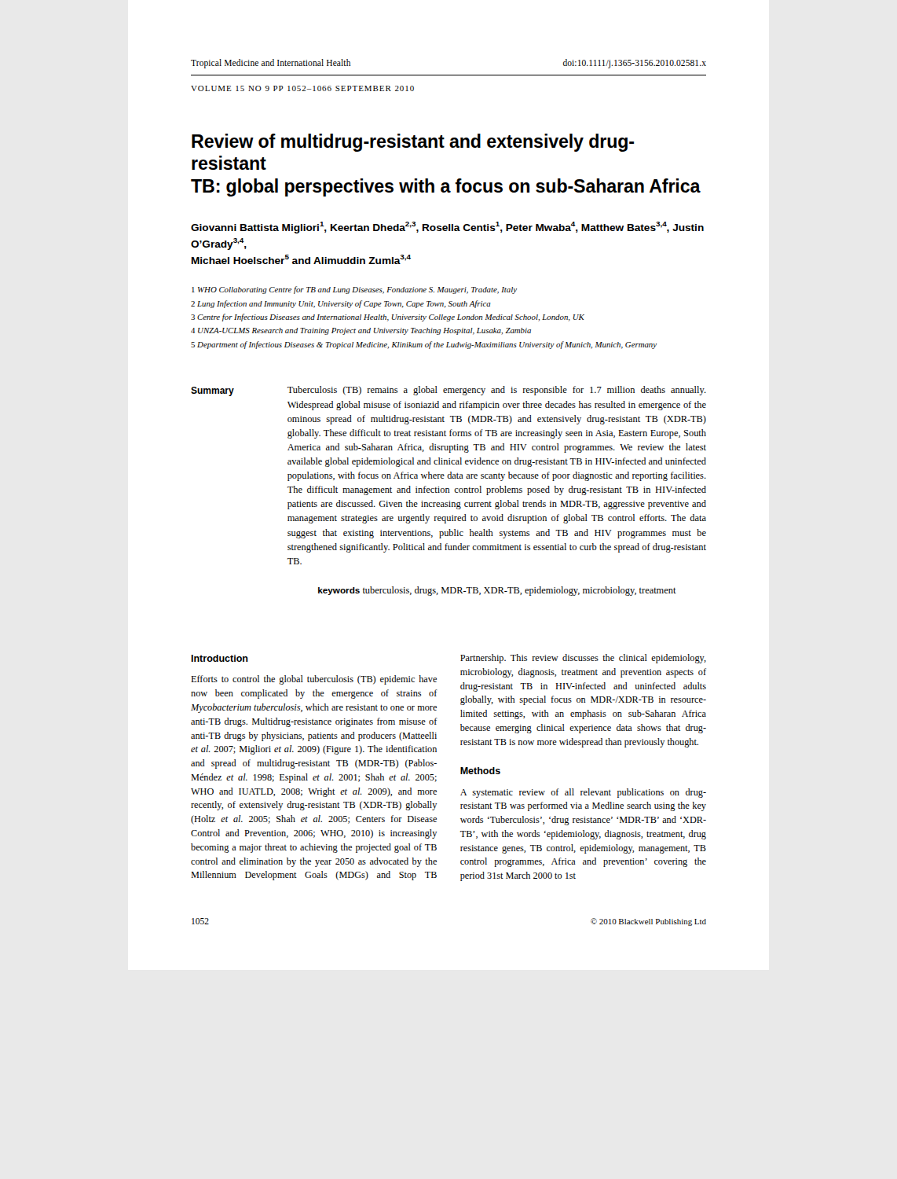Tropical Medicine and International Health doi:10.1111/j.1365-3156.2010.02581.x
volume 15 no 9 pp 1052–1066 september 2010
Review of multidrug-resistant and extensively drug-resistant
TB: global perspectives with a focus on sub-Saharan Africa
Giovanni Battista Migliori1, Keertan Dheda2,3, Rosella Centis1, Peter Mwaba4, Matthew Bates3,4, Justin O’Grady3,4,
Michael Hoelscher5 and Alimuddin Zumla3,4
1 WHO Collaborating Centre for TB and Lung Diseases, Fondazione S. Maugeri, Tradate, Italy
2 Lung Infection and Immunity Unit, University of Cape Town, Cape Town, South Africa
3 Centre for Infectious Diseases and International Health, University College London Medical School, London, UK
4 UNZA-UCLMS Research and Training Project and University Teaching Hospital, Lusaka, Zambia
5 Department of Infectious Diseases & Tropical Medicine, Klinikum of the Ludwig-Maximilians University of Munich, Munich, Germany
Summary
Tuberculosis (TB) remains a global emergency and is responsible for 1.7 million deaths annually. Widespread global misuse of isoniazid and rifampicin over three decades has resulted in emergence of the ominous spread of multidrug-resistant TB (MDR-TB) and extensively drug-resistant TB (XDR-TB) globally. These difficult to treat resistant forms of TB are increasingly seen in Asia, Eastern Europe, South America and sub-Saharan Africa, disrupting TB and HIV control programmes. We review the latest available global epidemiological and clinical evidence on drug-resistant TB in HIV-infected and uninfected populations, with focus on Africa where data are scanty because of poor diagnostic and reporting facilities. The difficult management and infection control problems posed by drug-resistant TB in HIV-infected patients are discussed. Given the increasing current global trends in MDR-TB, aggressive preventive and management strategies are urgently required to avoid disruption of global TB control efforts. The data suggest that existing interventions, public health systems and TB and HIV programmes must be strengthened significantly. Political and funder commitment is essential to curb the spread of drug-resistant TB.
keywords tuberculosis, drugs, MDR-TB, XDR-TB, epidemiology, microbiology, treatment
Introduction
Efforts to control the global tuberculosis (TB) epidemic have now been complicated by the emergence of strains of Mycobacterium tuberculosis, which are resistant to one or more anti-TB drugs. Multidrug-resistance originates from misuse of anti-TB drugs by physicians, patients and producers (Matteelli et al. 2007; Migliori et al. 2009) (Figure 1). The identification and spread of multidrug-resistant TB (MDR-TB) (Pablos-Méndez et al. 1998; Espinal et al. 2001; Shah et al. 2005; WHO and IUATLD, 2008; Wright et al. 2009), and more recently, of extensively drug-resistant TB (XDR-TB) globally (Holtz et al. 2005; Shah et al. 2005; Centers for Disease Control and Prevention, 2006; WHO, 2010) is increasingly becoming a major threat to achieving the projected goal of TB control and elimination by the year 2050 as advocated by the Millennium Development Goals (MDGs) and Stop TB Partnership. This review discusses the clinical epidemiology, microbiology, diagnosis, treatment and prevention aspects of drug-resistant TB in HIV-infected and uninfected adults globally, with special focus on MDR-/XDR-TB in resource-limited settings, with an emphasis on sub-Saharan Africa because emerging clinical experience data shows that drug-resistant TB is now more widespread than previously thought.
Methods
A systematic review of all relevant publications on drug-resistant TB was performed via a Medline search using the key words ‘Tuberculosis’, ‘drug resistance’ ‘MDR-TB’ and ‘XDR-TB’, with the words ‘epidemiology, diagnosis, treatment, drug resistance genes, TB control, epidemiology, management, TB control programmes, Africa and prevention’ covering the period 31st March 2000 to 1st
1052 © 2010 Blackwell Publishing Ltd